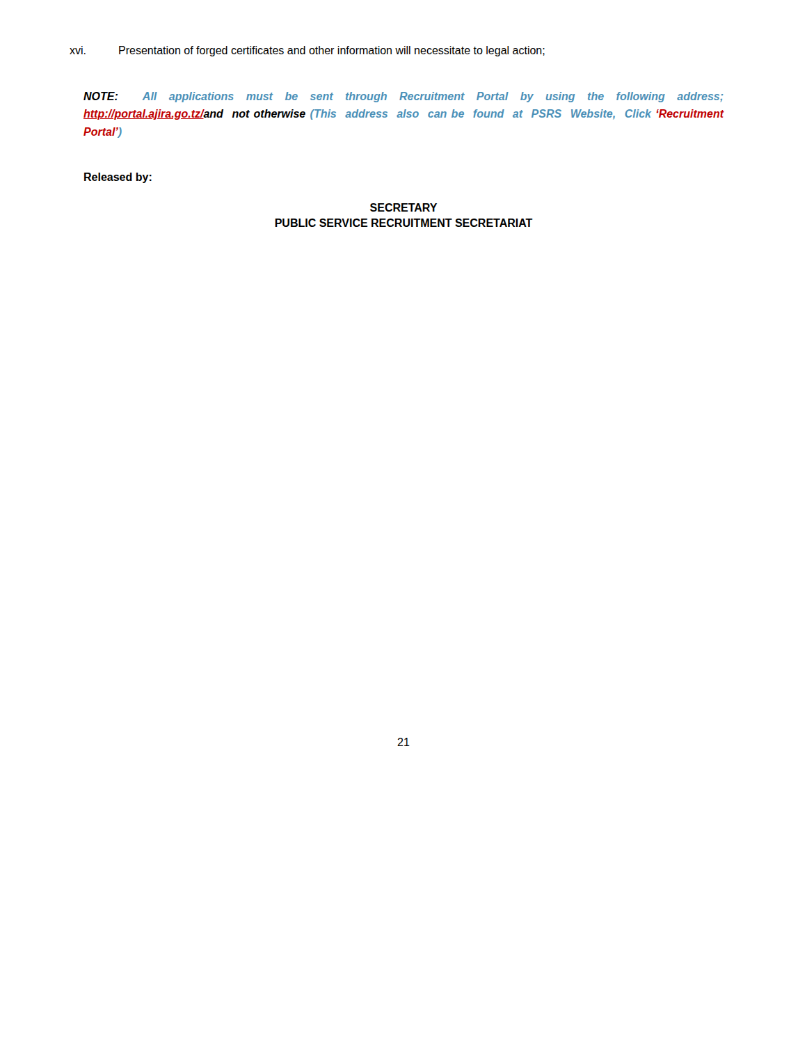xvi. Presentation of forged certificates and other information will necessitate to legal action;
NOTE: All applications must be sent through Recruitment Portal by using the following address; http://portal.ajira.go.tz/and not otherwise (This address also can be found at PSRS Website, Click ‘Recruitment Portal’)
Released by:
SECRETARY
PUBLIC SERVICE RECRUITMENT SECRETARIAT
21